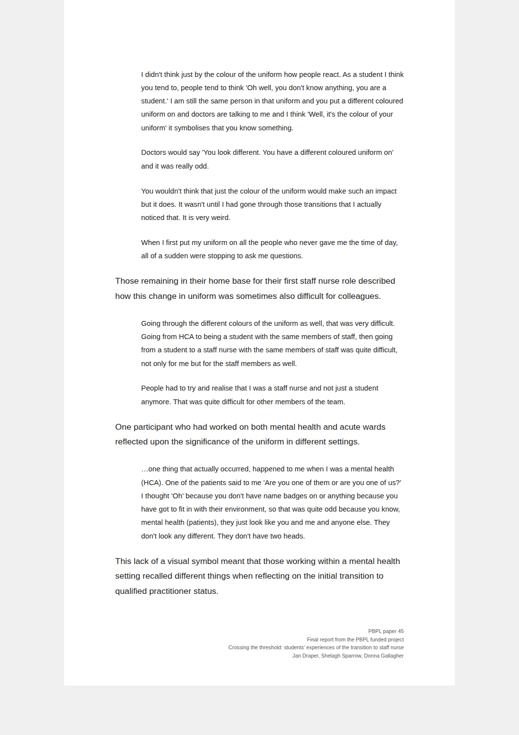I didn't think just by the colour of the uniform how people react. As a student I think you tend to, people tend to think 'Oh well, you don't know anything, you are a student.' I am still the same person in that uniform and you put a different coloured uniform on and doctors are talking to me and I think 'Well, it's the colour of your uniform' it symbolises that you know something.
Doctors would say 'You look different. You have a different coloured uniform on' and it was really odd.
You wouldn't think that just the colour of the uniform would make such an impact but it does. It wasn't until I had gone through those transitions that I actually noticed that. It is very weird.
When I first put my uniform on all the people who never gave me the time of day, all of a sudden were stopping to ask me questions.
Those remaining in their home base for their first staff nurse role described how this change in uniform was sometimes also difficult for colleagues.
Going through the different colours of the uniform as well, that was very difficult. Going from HCA to being a student with the same members of staff, then going from a student to a staff nurse with the same members of staff was quite difficult, not only for me but for the staff members as well.
People had to try and realise that I was a staff nurse and not just a student anymore. That was quite difficult for other members of the team.
One participant who had worked on both mental health and acute wards reflected upon the significance of the uniform in different settings.
…one thing that actually occurred, happened to me when I was a mental health (HCA). One of the patients said to me 'Are you one of them or are you one of us?' I thought 'Oh' because you don't have name badges on or anything because you have got to fit in with their environment, so that was quite odd because you know, mental health (patients), they just look like you and me and anyone else. They don't look any different. They don't have two heads.
This lack of a visual symbol meant that those working within a mental health setting recalled different things when reflecting on the initial transition to qualified practitioner status.
PBPL paper 45
Final report from the PBPL funded project
Crossing the threshold: students' experiences of the transition to staff nurse
Jan Draper, Shelagh Sparrow, Donna Gallagher